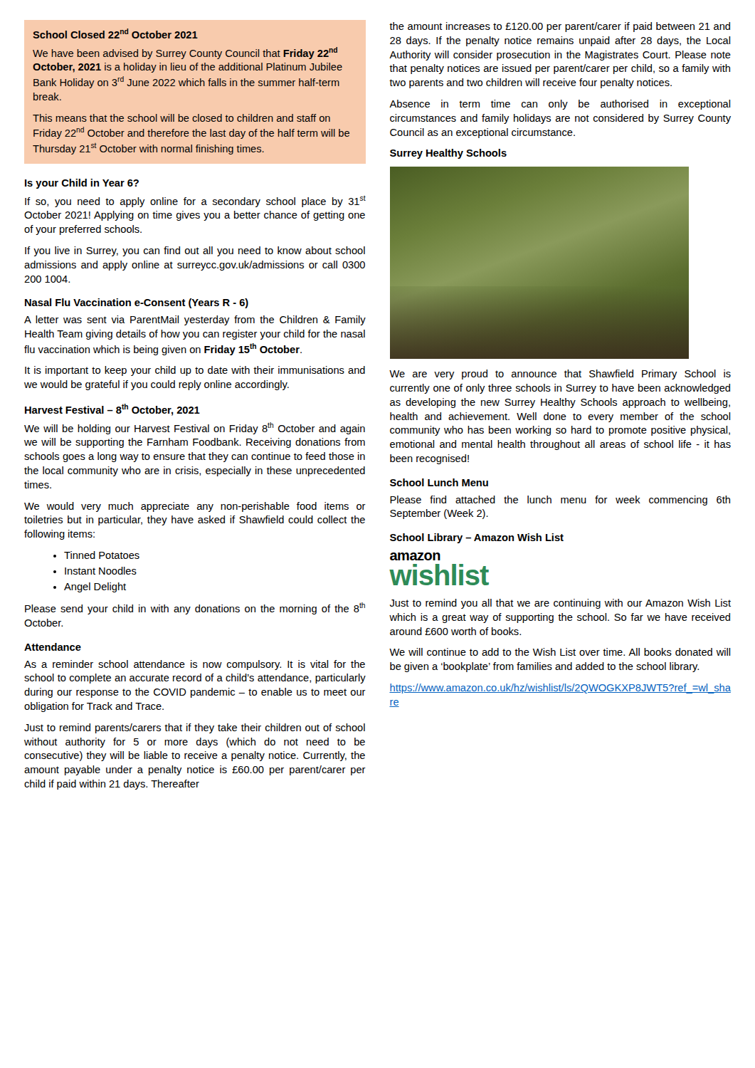School Closed 22nd October 2021
We have been advised by Surrey County Council that Friday 22nd October, 2021 is a holiday in lieu of the additional Platinum Jubilee Bank Holiday on 3rd June 2022 which falls in the summer half-term break.
This means that the school will be closed to children and staff on Friday 22nd October and therefore the last day of the half term will be Thursday 21st October with normal finishing times.
Is your Child in Year 6?
If so, you need to apply online for a secondary school place by 31st October 2021! Applying on time gives you a better chance of getting one of your preferred schools.
If you live in Surrey, you can find out all you need to know about school admissions and apply online at surreycc.gov.uk/admissions or call 0300 200 1004.
Nasal Flu Vaccination e-Consent (Years R - 6)
A letter was sent via ParentMail yesterday from the Children & Family Health Team giving details of how you can register your child for the nasal flu vaccination which is being given on Friday 15th October.
It is important to keep your child up to date with their immunisations and we would be grateful if you could reply online accordingly.
Harvest Festival – 8th October, 2021
We will be holding our Harvest Festival on Friday 8th October and again we will be supporting the Farnham Foodbank. Receiving donations from schools goes a long way to ensure that they can continue to feed those in the local community who are in crisis, especially in these unprecedented times.
We would very much appreciate any non-perishable food items or toiletries but in particular, they have asked if Shawfield could collect the following items:
Tinned Potatoes
Instant Noodles
Angel Delight
Please send your child in with any donations on the morning of the 8th October.
Attendance
As a reminder school attendance is now compulsory. It is vital for the school to complete an accurate record of a child’s attendance, particularly during our response to the COVID pandemic – to enable us to meet our obligation for Track and Trace.
Just to remind parents/carers that if they take their children out of school without authority for 5 or more days (which do not need to be consecutive) they will be liable to receive a penalty notice. Currently, the amount payable under a penalty notice is £60.00 per parent/carer per child if paid within 21 days. Thereafter
the amount increases to £120.00 per parent/carer if paid between 21 and 28 days. If the penalty notice remains unpaid after 28 days, the Local Authority will consider prosecution in the Magistrates Court. Please note that penalty notices are issued per parent/carer per child, so a family with two parents and two children will receive four penalty notices.
Absence in term time can only be authorised in exceptional circumstances and family holidays are not considered by Surrey County Council as an exceptional circumstance.
Surrey Healthy Schools
We are very proud to announce that Shawfield Primary School is currently one of only three schools in Surrey to have been acknowledged as developing the new Surrey Healthy Schools approach to wellbeing, health and achievement. Well done to every member of the school community who has been working so hard to promote positive physical, emotional and mental health throughout all areas of school life - it has been recognised!
School Lunch Menu
Please find attached the lunch menu for week commencing 6th September (Week 2).
School Library – Amazon Wish List
amazon wishlist
Just to remind you all that we are continuing with our Amazon Wish List which is a great way of supporting the school. So far we have received around £600 worth of books.
We will continue to add to the Wish List over time. All books donated will be given a ‘bookplate’ from families and added to the school library.
https://www.amazon.co.uk/hz/wishlist/ls/2QWOGKXP8JWT5?ref_=wl_share